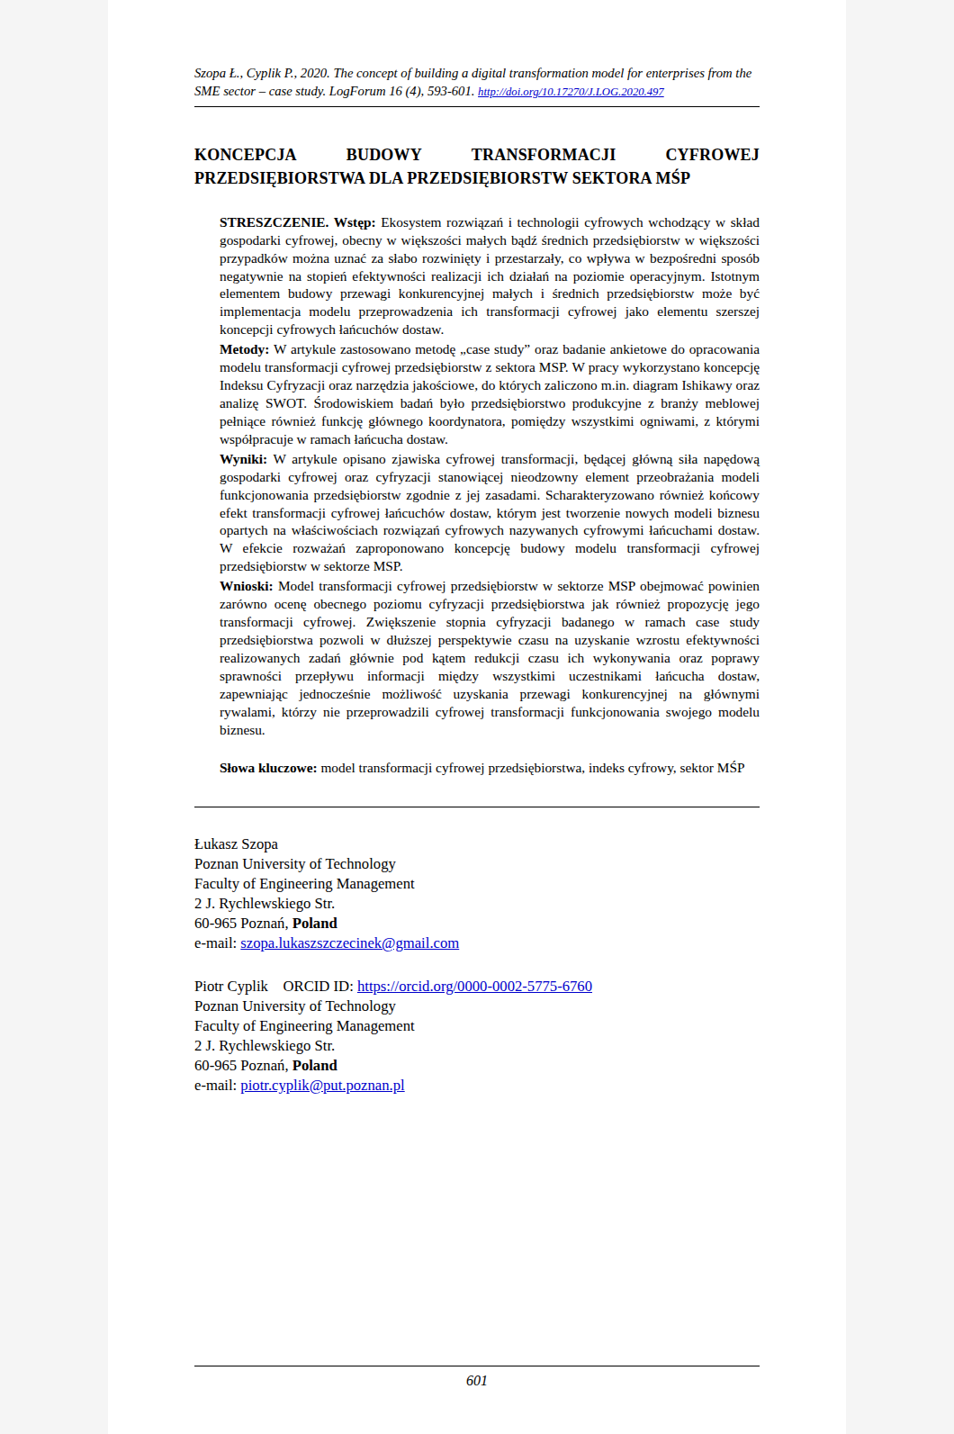Szopa Ł., Cyplik P., 2020. The concept of building a digital transformation model for enterprises from the SME sector – case study. LogForum 16 (4), 593-601. http://doi.org/10.17270/J.LOG.2020.497
KONCEPCJA BUDOWY TRANSFORMACJI CYFROWEJ PRZEDSIĘBIORSTWA DLA PRZEDSIĘBIORSTW SEKTORA MŚP
STRESZCZENIE. Wstęp: Ekosystem rozwiązań i technologii cyfrowych wchodzący w skład gospodarki cyfrowej, obecny w większości małych bądź średnich przedsiębiorstw w większości przypadków można uznać za słabo rozwinięty i przestarzały, co wpływa w bezpośredni sposób negatywnie na stopień efektywności realizacji ich działań na poziomie operacyjnym. Istotnym elementem budowy przewagi konkurencyjnej małych i średnich przedsiębiorstw może być implementacja modelu przeprowadzenia ich transformacji cyfrowej jako elementu szerszej koncepcji cyfrowych łańcuchów dostaw.
Metody: W artykule zastosowano metodę „case study” oraz badanie ankietowe do opracowania modelu transformacji cyfrowej przedsiębiorstw z sektora MSP. W pracy wykorzystano koncepcję Indeksu Cyfryzacji oraz narzędzia jakościowe, do których zaliczono m.in. diagram Ishikawy oraz analizę SWOT. Środowiskiem badań było przedsiębiorstwo produkcyjne z branży meblowej pełniące również funkcję głównego koordynatora, pomiędzy wszystkimi ogniwami, z którymi współpracuje w ramach łańcucha dostaw.
Wyniki: W artykule opisano zjawiska cyfrowej transformacji, będącej główną siła napędową gospodarki cyfrowej oraz cyfryzacji stanowiącej nieodzowny element przeobrażania modeli funkcjonowania przedsiębiorstw zgodnie z jej zasadami. Scharakteryzowano również końcowy efekt transformacji cyfrowej łańcuchów dostaw, którym jest tworzenie nowych modeli biznesu opartych na właściwościach rozwiązań cyfrowych nazywanych cyfrowymi łańcuchami dostaw. W efekcie rozważań zaproponowano koncepcję budowy modelu transformacji cyfrowej przedsiębiorstw w sektorze MSP.
Wnioski: Model transformacji cyfrowej przedsiębiorstw w sektorze MSP obejmować powinien zarówno ocenę obecnego poziomu cyfryzacji przedsiębiorstwa jak również propozycję jego transformacji cyfrowej. Zwiększenie stopnia cyfryzacji badanego w ramach case study przedsiębiorstwa pozwoli w dłuższej perspektywie czasu na uzyskanie wzrostu efektywności realizowanych zadań głównie pod kątem redukcji czasu ich wykonywania oraz poprawy sprawności przepływu informacji między wszystkimi uczestnikami łańcucha dostaw, zapewniając jednocześnie możliwość uzyskania przewagi konkurencyjnej na głównymi rywalami, którzy nie przeprowadzili cyfrowej transformacji funkcjonowania swojego modelu biznesu.
Słowa kluczowe: model transformacji cyfrowej przedsiębiorstwa, indeks cyfrowy, sektor MŚP
Łukasz Szopa
Poznan University of Technology
Faculty of Engineering Management
2 J. Rychlewskiego Str.
60-965 Poznań, Poland
e-mail: szopa.lukaszszczecinek@gmail.com
Piotr Cyplik ORCID ID: https://orcid.org/0000-0002-5775-6760
Poznan University of Technology
Faculty of Engineering Management
2 J. Rychlewskiego Str.
60-965 Poznań, Poland
e-mail: piotr.cyplik@put.poznan.pl
601